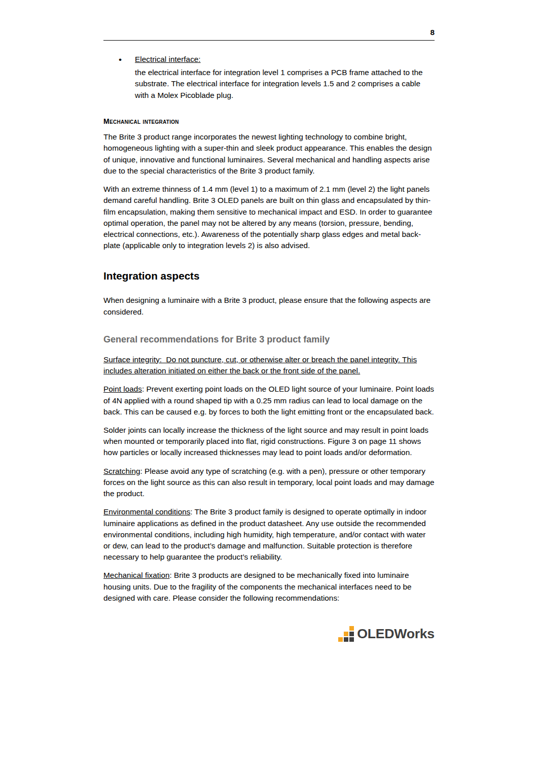8
Electrical interface:
the electrical interface for integration level 1 comprises a PCB frame attached to the substrate. The electrical interface for integration levels 1.5 and 2 comprises a cable with a Molex Picoblade plug.
Mechanical integration
The Brite 3 product range incorporates the newest lighting technology to combine bright, homogeneous lighting with a super-thin and sleek product appearance. This enables the design of unique, innovative and functional luminaires. Several mechanical and handling aspects arise due to the special characteristics of the Brite 3 product family.
With an extreme thinness of 1.4 mm (level 1) to a maximum of 2.1 mm (level 2) the light panels demand careful handling. Brite 3 OLED panels are built on thin glass and encapsulated by thin-film encapsulation, making them sensitive to mechanical impact and ESD. In order to guarantee optimal operation, the panel may not be altered by any means (torsion, pressure, bending, electrical connections, etc.). Awareness of the potentially sharp glass edges and metal back-plate (applicable only to integration levels 2) is also advised.
Integration aspects
When designing a luminaire with a Brite 3 product, please ensure that the following aspects are considered.
General recommendations for Brite 3 product family
Surface integrity: Do not puncture, cut, or otherwise alter or breach the panel integrity. This includes alteration initiated on either the back or the front side of the panel.
Point loads: Prevent exerting point loads on the OLED light source of your luminaire. Point loads of 4N applied with a round shaped tip with a 0.25 mm radius can lead to local damage on the back. This can be caused e.g. by forces to both the light emitting front or the encapsulated back.
Solder joints can locally increase the thickness of the light source and may result in point loads when mounted or temporarily placed into flat, rigid constructions. Figure 3 on page 11 shows how particles or locally increased thicknesses may lead to point loads and/or deformation.
Scratching: Please avoid any type of scratching (e.g. with a pen), pressure or other temporary forces on the light source as this can also result in temporary, local point loads and may damage the product.
Environmental conditions: The Brite 3 product family is designed to operate optimally in indoor luminaire applications as defined in the product datasheet. Any use outside the recommended environmental conditions, including high humidity, high temperature, and/or contact with water or dew, can lead to the product’s damage and malfunction. Suitable protection is therefore necessary to help guarantee the product’s reliability.
Mechanical fixation: Brite 3 products are designed to be mechanically fixed into luminaire housing units. Due to the fragility of the components the mechanical interfaces need to be designed with care. Please consider the following recommendations:
OLEDWorks